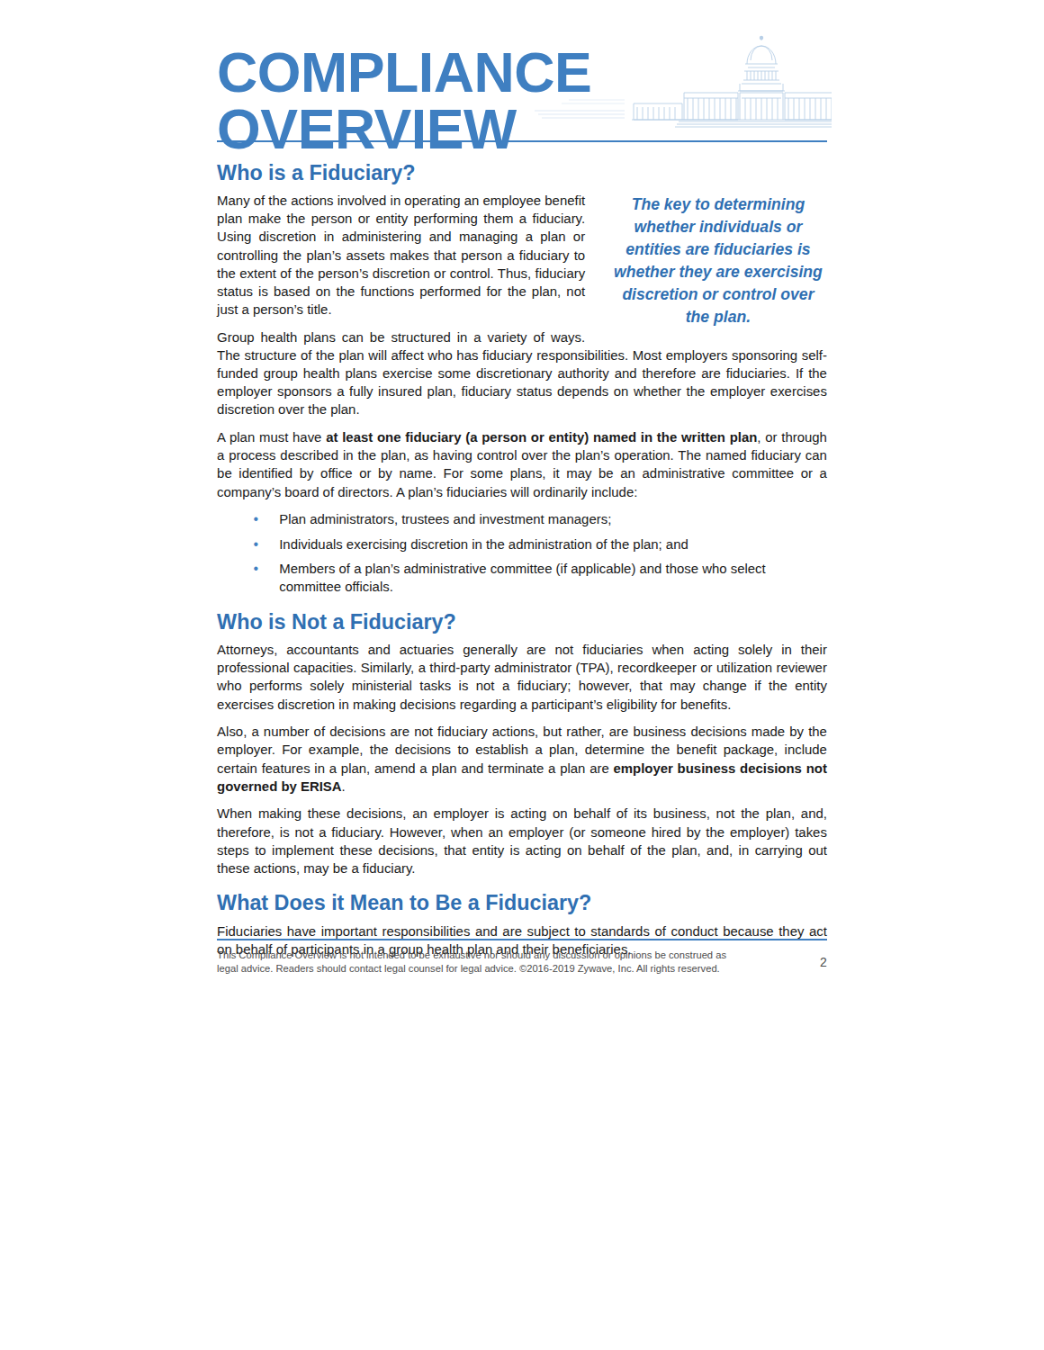Compliance Overview
Who is a Fiduciary?
The key to determining whether individuals or entities are fiduciaries is whether they are exercising discretion or control over the plan.
Many of the actions involved in operating an employee benefit plan make the person or entity performing them a fiduciary. Using discretion in administering and managing a plan or controlling the plan’s assets makes that person a fiduciary to the extent of the person’s discretion or control. Thus, fiduciary status is based on the functions performed for the plan, not just a person’s title.
Group health plans can be structured in a variety of ways. The structure of the plan will affect who has fiduciary responsibilities. Most employers sponsoring self-funded group health plans exercise some discretionary authority and therefore are fiduciaries. If the employer sponsors a fully insured plan, fiduciary status depends on whether the employer exercises discretion over the plan.
A plan must have at least one fiduciary (a person or entity) named in the written plan, or through a process described in the plan, as having control over the plan’s operation. The named fiduciary can be identified by office or by name. For some plans, it may be an administrative committee or a company’s board of directors. A plan’s fiduciaries will ordinarily include:
Plan administrators, trustees and investment managers;
Individuals exercising discretion in the administration of the plan; and
Members of a plan’s administrative committee (if applicable) and those who select committee officials.
Who is Not a Fiduciary?
Attorneys, accountants and actuaries generally are not fiduciaries when acting solely in their professional capacities. Similarly, a third-party administrator (TPA), recordkeeper or utilization reviewer who performs solely ministerial tasks is not a fiduciary; however, that may change if the entity exercises discretion in making decisions regarding a participant’s eligibility for benefits.
Also, a number of decisions are not fiduciary actions, but rather, are business decisions made by the employer. For example, the decisions to establish a plan, determine the benefit package, include certain features in a plan, amend a plan and terminate a plan are employer business decisions not governed by ERISA.
When making these decisions, an employer is acting on behalf of its business, not the plan, and, therefore, is not a fiduciary. However, when an employer (or someone hired by the employer) takes steps to implement these decisions, that entity is acting on behalf of the plan, and, in carrying out these actions, may be a fiduciary.
What Does it Mean to Be a Fiduciary?
Fiduciaries have important responsibilities and are subject to standards of conduct because they act on behalf of participants in a group health plan and their beneficiaries.
This Compliance Overview is not intended to be exhaustive nor should any discussion or opinions be construed as legal advice. Readers should contact legal counsel for legal advice. ©2016-2019 Zywave, Inc. All rights reserved.
2